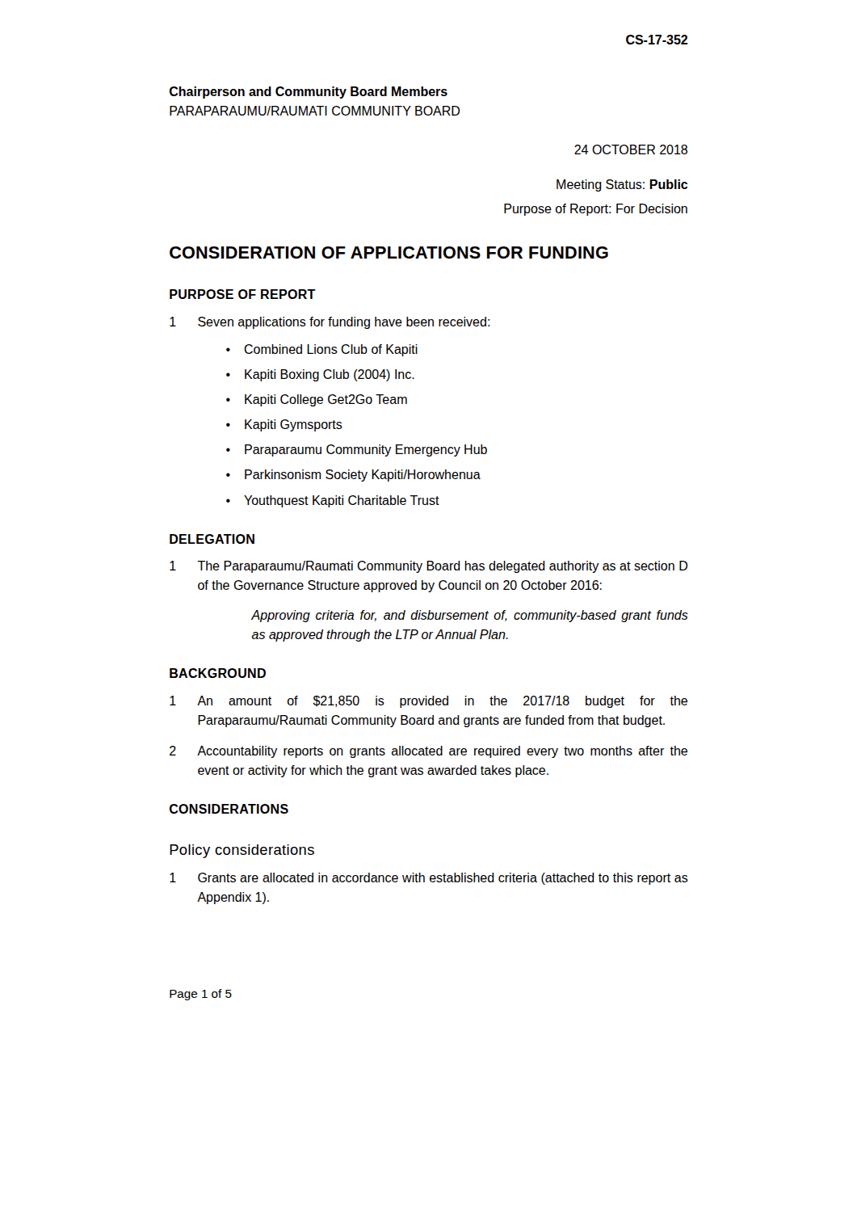CS-17-352
Chairperson and Community Board Members
PARAPARAUMU/RAUMATI COMMUNITY BOARD
24 OCTOBER 2018
Meeting Status: Public
Purpose of Report: For Decision
CONSIDERATION OF APPLICATIONS FOR FUNDING
Purpose of report
Seven applications for funding have been received:
Combined Lions Club of Kapiti
Kapiti Boxing Club (2004) Inc.
Kapiti College Get2Go Team
Kapiti Gymsports
Paraparaumu Community Emergency Hub
Parkinsonism Society Kapiti/Horowhenua
Youthquest Kapiti Charitable Trust
Delegation
The Paraparaumu/Raumati Community Board has delegated authority as at section D of the Governance Structure approved by Council on 20 October 2016:
Approving criteria for, and disbursement of, community-based grant funds as approved through the LTP or Annual Plan.
Background
An amount of $21,850 is provided in the 2017/18 budget for the Paraparaumu/Raumati Community Board and grants are funded from that budget.
Accountability reports on grants allocated are required every two months after the event or activity for which the grant was awarded takes place.
Considerations
Policy considerations
Grants are allocated in accordance with established criteria (attached to this report as Appendix 1).
Page 1 of 5